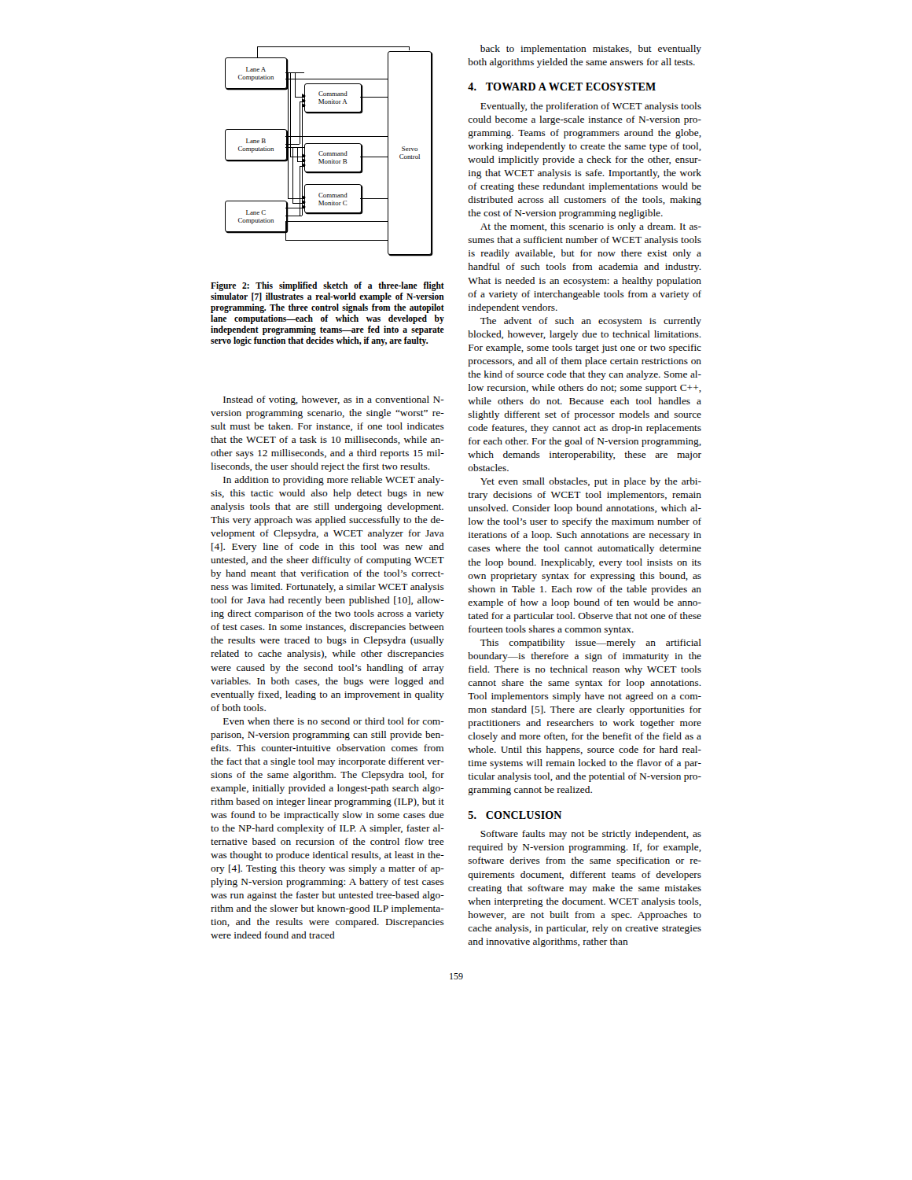Lane A
Computation
Lane B
Computation
Lane C
Computation
Command
Monitor A
Command
Monitor B
Command
Monitor C
Servo
Control
Figure 2: This simplified sketch of a three-lane flight simulator [7] illustrates a real-world example of N-version programming. The three control signals from the autopilot lane computations—each of which was developed by independent programming teams—are fed into a separate servo logic function that decides which, if any, are faulty.
Instead of voting, however, as in a conventional N-version programming scenario, the single “worst” result must be taken. For instance, if one tool indicates that the WCET of a task is 10 milliseconds, while another says 12 milliseconds, and a third reports 15 milliseconds, the user should reject the first two results.
In addition to providing more reliable WCET analysis, this tactic would also help detect bugs in new analysis tools that are still undergoing development. This very approach was applied successfully to the development of Clepsydra, a WCET analyzer for Java [4]. Every line of code in this tool was new and untested, and the sheer difficulty of computing WCET by hand meant that verification of the tool’s correctness was limited. Fortunately, a similar WCET analysis tool for Java had recently been published [10], allowing direct comparison of the two tools across a variety of test cases. In some instances, discrepancies between the results were traced to bugs in Clepsydra (usually related to cache analysis), while other discrepancies were caused by the second tool’s handling of array variables. In both cases, the bugs were logged and eventually fixed, leading to an improvement in quality of both tools.
Even when there is no second or third tool for comparison, N-version programming can still provide benefits. This counter-intuitive observation comes from the fact that a single tool may incorporate different versions of the same algorithm. The Clepsydra tool, for example, initially provided a longest-path search algorithm based on integer linear programming (ILP), but it was found to be impractically slow in some cases due to the NP-hard complexity of ILP. A simpler, faster alternative based on recursion of the control flow tree was thought to produce identical results, at least in theory [4]. Testing this theory was simply a matter of applying N-version programming: A battery of test cases was run against the faster but untested tree-based algorithm and the slower but known-good ILP implementation, and the results were compared. Discrepancies were indeed found and traced
back to implementation mistakes, but eventually both algorithms yielded the same answers for all tests.
4. TOWARD A WCET ECOSYSTEM
Eventually, the proliferation of WCET analysis tools could become a large-scale instance of N-version programming. Teams of programmers around the globe, working independently to create the same type of tool, would implicitly provide a check for the other, ensuring that WCET analysis is safe. Importantly, the work of creating these redundant implementations would be distributed across all customers of the tools, making the cost of N-version programming negligible.
At the moment, this scenario is only a dream. It assumes that a sufficient number of WCET analysis tools is readily available, but for now there exist only a handful of such tools from academia and industry. What is needed is an ecosystem: a healthy population of a variety of interchangeable tools from a variety of independent vendors.
The advent of such an ecosystem is currently blocked, however, largely due to technical limitations. For example, some tools target just one or two specific processors, and all of them place certain restrictions on the kind of source code that they can analyze. Some allow recursion, while others do not; some support C++, while others do not. Because each tool handles a slightly different set of processor models and source code features, they cannot act as drop-in replacements for each other. For the goal of N-version programming, which demands interoperability, these are major obstacles.
Yet even small obstacles, put in place by the arbitrary decisions of WCET tool implementors, remain unsolved. Consider loop bound annotations, which allow the tool’s user to specify the maximum number of iterations of a loop. Such annotations are necessary in cases where the tool cannot automatically determine the loop bound. Inexplicably, every tool insists on its own proprietary syntax for expressing this bound, as shown in Table 1. Each row of the table provides an example of how a loop bound of ten would be annotated for a particular tool. Observe that not one of these fourteen tools shares a common syntax.
This compatibility issue—merely an artificial boundary—is therefore a sign of immaturity in the field. There is no technical reason why WCET tools cannot share the same syntax for loop annotations. Tool implementors simply have not agreed on a common standard [5]. There are clearly opportunities for practitioners and researchers to work together more closely and more often, for the benefit of the field as a whole. Until this happens, source code for hard real-time systems will remain locked to the flavor of a particular analysis tool, and the potential of N-version programming cannot be realized.
5. CONCLUSION
Software faults may not be strictly independent, as required by N-version programming. If, for example, software derives from the same specification or requirements document, different teams of developers creating that software may make the same mistakes when interpreting the document. WCET analysis tools, however, are not built from a spec. Approaches to cache analysis, in particular, rely on creative strategies and innovative algorithms, rather than
159